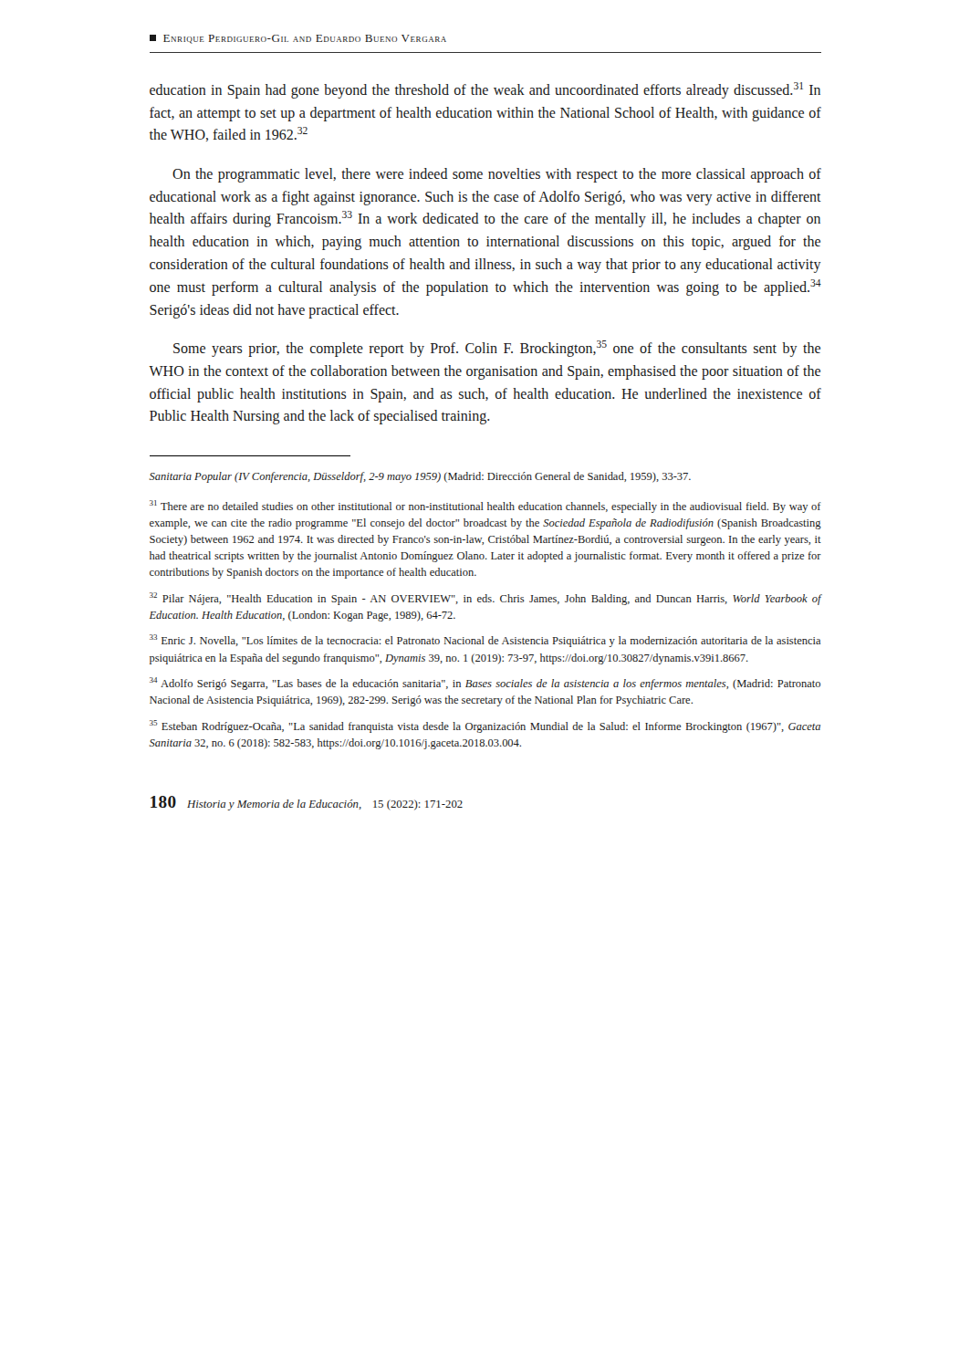Enrique Perdiguero-Gil and Eduardo Bueno Vergara
education in Spain had gone beyond the threshold of the weak and uncoordinated efforts already discussed.31 In fact, an attempt to set up a department of health education within the National School of Health, with guidance of the WHO, failed in 1962.32
On the programmatic level, there were indeed some novelties with respect to the more classical approach of educational work as a fight against ignorance. Such is the case of Adolfo Serigó, who was very active in different health affairs during Francoism.33 In a work dedicated to the care of the mentally ill, he includes a chapter on health education in which, paying much attention to international discussions on this topic, argued for the consideration of the cultural foundations of health and illness, in such a way that prior to any educational activity one must perform a cultural analysis of the population to which the intervention was going to be applied.34 Serigó's ideas did not have practical effect.
Some years prior, the complete report by Prof. Colin F. Brockington,35 one of the consultants sent by the WHO in the context of the collaboration between the organisation and Spain, emphasised the poor situation of the official public health institutions in Spain, and as such, of health education. He underlined the inexistence of Public Health Nursing and the lack of specialised training.
Sanitaria Popular (IV Conferencia, Düsseldorf, 2-9 mayo 1959) (Madrid: Dirección General de Sanidad, 1959), 33-37.
31 There are no detailed studies on other institutional or non-institutional health education channels, especially in the audiovisual field. By way of example, we can cite the radio programme "El consejo del doctor" broadcast by the Sociedad Española de Radiodifusión (Spanish Broadcasting Society) between 1962 and 1974. It was directed by Franco's son-in-law, Cristóbal Martínez-Bordiú, a controversial surgeon. In the early years, it had theatrical scripts written by the journalist Antonio Domínguez Olano. Later it adopted a journalistic format. Every month it offered a prize for contributions by Spanish doctors on the importance of health education.
32 Pilar Nájera, "Health Education in Spain - AN OVERVIEW", in eds. Chris James, John Balding, and Duncan Harris, World Yearbook of Education. Health Education, (London: Kogan Page, 1989), 64-72.
33 Enric J. Novella, "Los límites de la tecnocracia: el Patronato Nacional de Asistencia Psiquiátrica y la modernización autoritaria de la asistencia psiquiátrica en la España del segundo franquismo", Dynamis 39, no. 1 (2019): 73-97, https://doi.org/10.30827/dynamis.v39i1.8667.
34 Adolfo Serigó Segarra, "Las bases de la educación sanitaria", in Bases sociales de la asistencia a los enfermos mentales, (Madrid: Patronato Nacional de Asistencia Psiquiátrica, 1969), 282-299. Serigó was the secretary of the National Plan for Psychiatric Care.
35 Esteban Rodríguez-Ocaña, "La sanidad franquista vista desde la Organización Mundial de la Salud: el Informe Brockington (1967)", Gaceta Sanitaria 32, no. 6 (2018): 582-583, https://doi.org/10.1016/j.gaceta.2018.03.004.
180 Historia y Memoria de la Educación, 15 (2022): 171-202